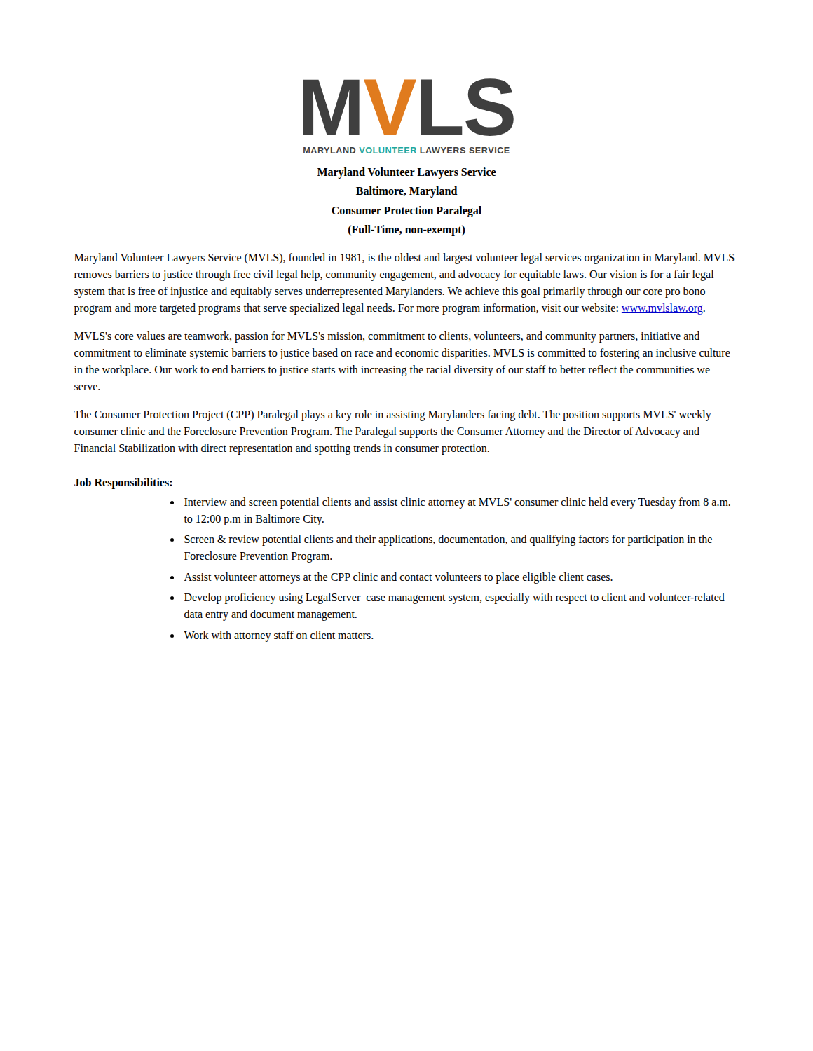MVLS
MARYLAND VOLUNTEER LAWYERS SERVICE
Maryland Volunteer Lawyers Service
Baltimore, Maryland
Consumer Protection Paralegal
(Full-Time, non-exempt)
Maryland Volunteer Lawyers Service (MVLS), founded in 1981, is the oldest and largest volunteer legal services organization in Maryland. MVLS removes barriers to justice through free civil legal help, community engagement, and advocacy for equitable laws. Our vision is for a fair legal system that is free of injustice and equitably serves underrepresented Marylanders. We achieve this goal primarily through our core pro bono program and more targeted programs that serve specialized legal needs. For more program information, visit our website: www.mvlslaw.org.
MVLS's core values are teamwork, passion for MVLS's mission, commitment to clients, volunteers, and community partners, initiative and commitment to eliminate systemic barriers to justice based on race and economic disparities. MVLS is committed to fostering an inclusive culture in the workplace. Our work to end barriers to justice starts with increasing the racial diversity of our staff to better reflect the communities we serve.
The Consumer Protection Project (CPP) Paralegal plays a key role in assisting Marylanders facing debt. The position supports MVLS' weekly consumer clinic and the Foreclosure Prevention Program. The Paralegal supports the Consumer Attorney and the Director of Advocacy and Financial Stabilization with direct representation and spotting trends in consumer protection.
Job Responsibilities:
Interview and screen potential clients and assist clinic attorney at MVLS' consumer clinic held every Tuesday from 8 a.m. to 12:00 p.m in Baltimore City.
Screen & review potential clients and their applications, documentation, and qualifying factors for participation in the Foreclosure Prevention Program.
Assist volunteer attorneys at the CPP clinic and contact volunteers to place eligible client cases.
Develop proficiency using LegalServer case management system, especially with respect to client and volunteer-related data entry and document management.
Work with attorney staff on client matters.